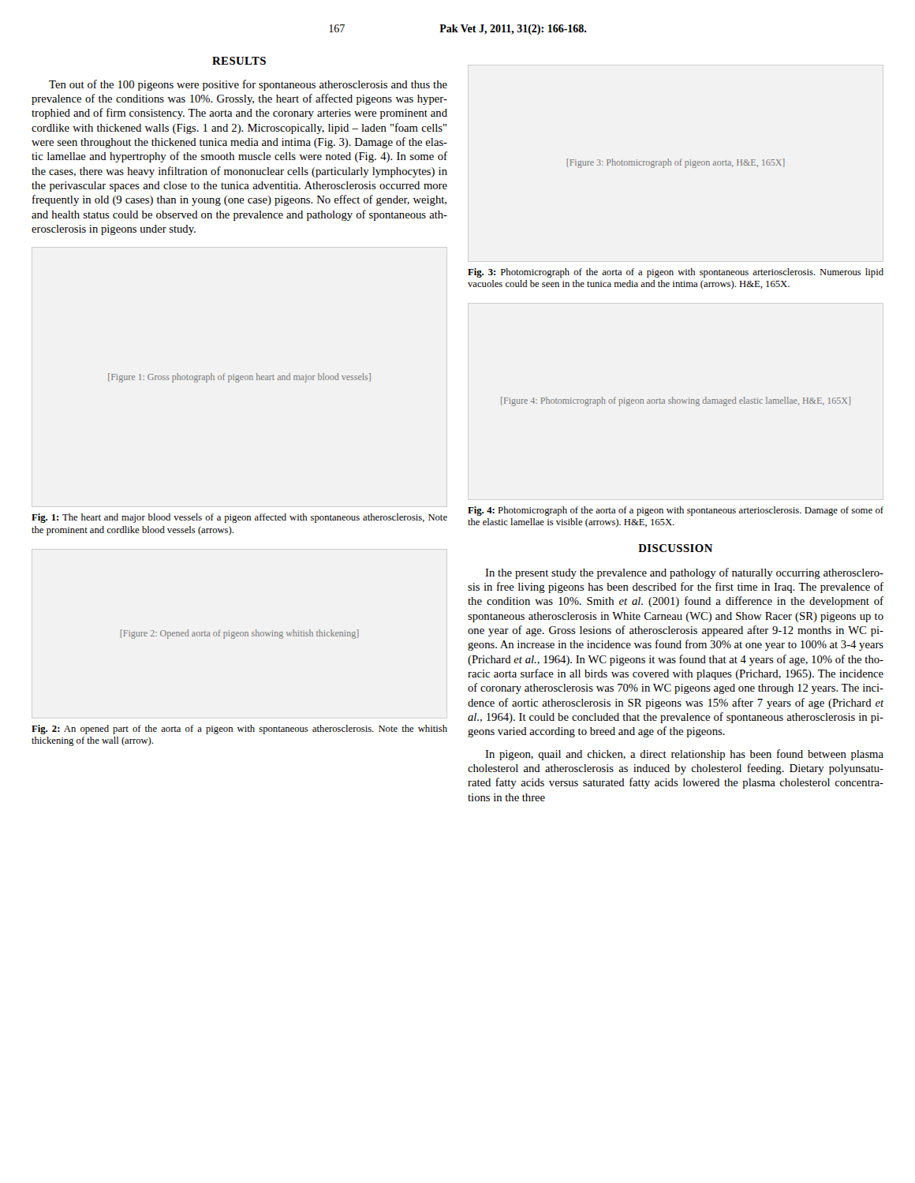167 Pak Vet J, 2011, 31(2): 166-168.
RESULTS
Ten out of the 100 pigeons were positive for spontaneous atherosclerosis and thus the prevalence of the conditions was 10%. Grossly, the heart of affected pigeons was hypertrophied and of firm consistency. The aorta and the coronary arteries were prominent and cordlike with thickened walls (Figs. 1 and 2). Microscopically, lipid – laden "foam cells" were seen throughout the thickened tunica media and intima (Fig. 3). Damage of the elastic lamellae and hypertrophy of the smooth muscle cells were noted (Fig. 4). In some of the cases, there was heavy infiltration of mononuclear cells (particularly lymphocytes) in the perivascular spaces and close to the tunica adventitia. Atherosclerosis occurred more frequently in old (9 cases) than in young (one case) pigeons. No effect of gender, weight, and health status could be observed on the prevalence and pathology of spontaneous atherosclerosis in pigeons under study.
[Figure 1: Gross photograph of pigeon heart and major blood vessels]
Fig. 1: The heart and major blood vessels of a pigeon affected with spontaneous atherosclerosis, Note the prominent and cordlike blood vessels (arrows).
[Figure 2: Opened aorta of pigeon showing whitish thickening]
Fig. 2: An opened part of the aorta of a pigeon with spontaneous atherosclerosis. Note the whitish thickening of the wall (arrow).
[Figure 3: Photomicrograph of pigeon aorta, H&E, 165X]
Fig. 3: Photomicrograph of the aorta of a pigeon with spontaneous arteriosclerosis. Numerous lipid vacuoles could be seen in the tunica media and the intima (arrows). H&E, 165X.
[Figure 4: Photomicrograph of pigeon aorta showing damaged elastic lamellae, H&E, 165X]
Fig. 4: Photomicrograph of the aorta of a pigeon with spontaneous arteriosclerosis. Damage of some of the elastic lamellae is visible (arrows). H&E, 165X.
DISCUSSION
In the present study the prevalence and pathology of naturally occurring atherosclerosis in free living pigeons has been described for the first time in Iraq. The prevalence of the condition was 10%. Smith et al. (2001) found a difference in the development of spontaneous atherosclerosis in White Carneau (WC) and Show Racer (SR) pigeons up to one year of age. Gross lesions of atherosclerosis appeared after 9-12 months in WC pigeons. An increase in the incidence was found from 30% at one year to 100% at 3-4 years (Prichard et al., 1964). In WC pigeons it was found that at 4 years of age, 10% of the thoracic aorta surface in all birds was covered with plaques (Prichard, 1965). The incidence of coronary atherosclerosis was 70% in WC pigeons aged one through 12 years. The incidence of aortic atherosclerosis in SR pigeons was 15% after 7 years of age (Prichard et al., 1964). It could be concluded that the prevalence of spontaneous atherosclerosis in pigeons varied according to breed and age of the pigeons.
In pigeon, quail and chicken, a direct relationship has been found between plasma cholesterol and atherosclerosis as induced by cholesterol feeding. Dietary polyunsaturated fatty acids versus saturated fatty acids lowered the plasma cholesterol concentrations in the three